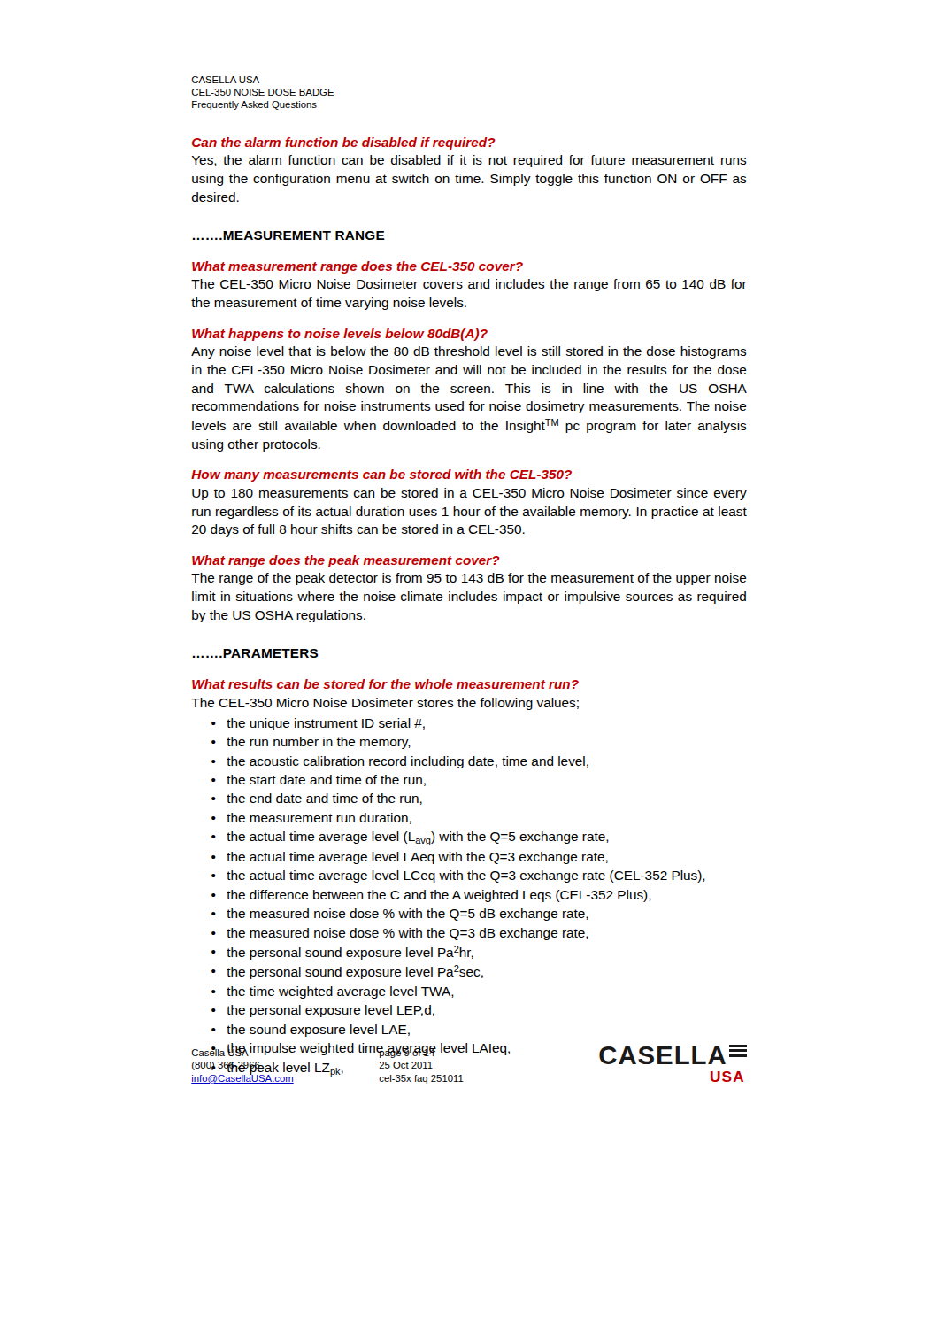CASELLA USA
CEL-350 NOISE DOSE BADGE
Frequently Asked Questions
Can the alarm function be disabled if required?
Yes, the alarm function can be disabled if it is not required for future measurement runs using the configuration menu at switch on time. Simply toggle this function ON or OFF as desired.
…….MEASUREMENT RANGE
What measurement range does the CEL-350 cover?
The CEL-350 Micro Noise Dosimeter covers and includes the range from 65 to 140 dB for the measurement of time varying noise levels.
What happens to noise levels below 80dB(A)?
Any noise level that is below the 80 dB threshold level is still stored in the dose histograms in the CEL-350 Micro Noise Dosimeter and will not be included in the results for the dose and TWA calculations shown on the screen. This is in line with the US OSHA recommendations for noise instruments used for noise dosimetry measurements. The noise levels are still available when downloaded to the InsightTM pc program for later analysis using other protocols.
How many measurements can be stored with the CEL-350?
Up to 180 measurements can be stored in a CEL-350 Micro Noise Dosimeter since every run regardless of its actual duration uses 1 hour of the available memory. In practice at least 20 days of full 8 hour shifts can be stored in a CEL-350.
What range does the peak measurement cover?
The range of the peak detector is from 95 to 143 dB for the measurement of the upper noise limit in situations where the noise climate includes impact or impulsive sources as required by the US OSHA regulations.
…….PARAMETERS
What results can be stored for the whole measurement run?
The CEL-350 Micro Noise Dosimeter stores the following values;
the unique instrument ID serial #,
the run number in the memory,
the acoustic calibration record including date, time and level,
the start date and time of the run,
the end date and time of the run,
the measurement run duration,
the actual time average level (Lavg) with the Q=5 exchange rate,
the actual time average level LAeq with the Q=3 exchange rate,
the actual time average level LCeq with the Q=3 exchange rate (CEL-352 Plus),
the difference between the C and the A weighted Leqs (CEL-352 Plus),
the measured noise dose % with the Q=5 dB exchange rate,
the measured noise dose % with the Q=3 dB exchange rate,
the personal sound exposure level Pa2hr,
the personal sound exposure level Pa2sec,
the time weighted average level TWA,
the personal exposure level LEP,d,
the sound exposure level LAE,
the impulse weighted time average level LAIeq,
the peak level LZpk,
| Casella USA (800) 366-2966 info@CasellaUSA.com | page 9 of 14 25 Oct 2011 cel-35x faq 251011 | CASELLA USA |